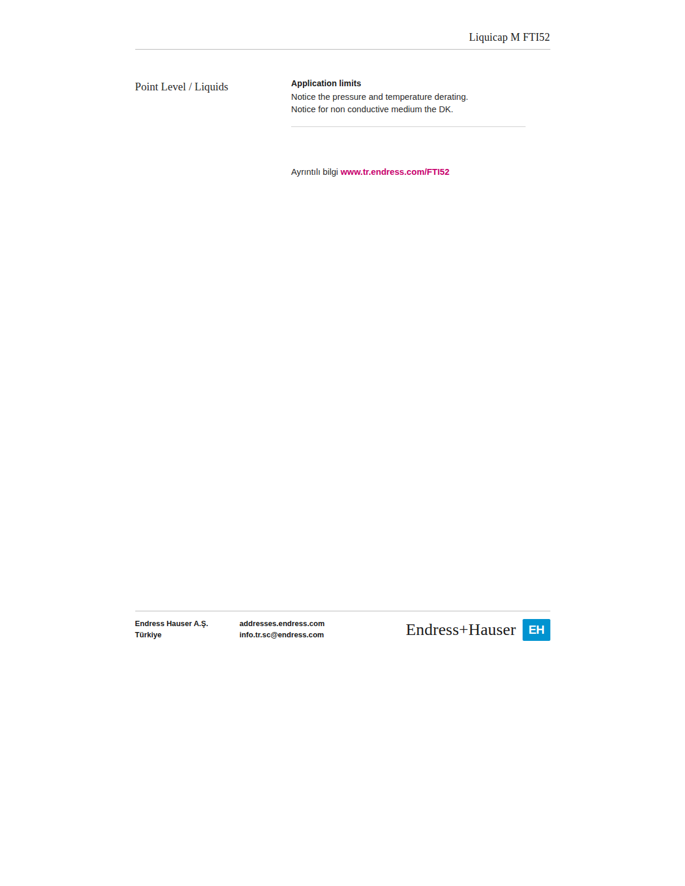Liquicap M FTI52
Point Level / Liquids
Application limits
Notice the pressure and temperature derating.
Notice for non conductive medium the DK.
Ayrıntılı bilgi www.tr.endress.com/FTI52
Endress Hauser A.Ş.
Türkiye
addresses.endress.com
info.tr.sc@endress.com
Endress+Hauser EH